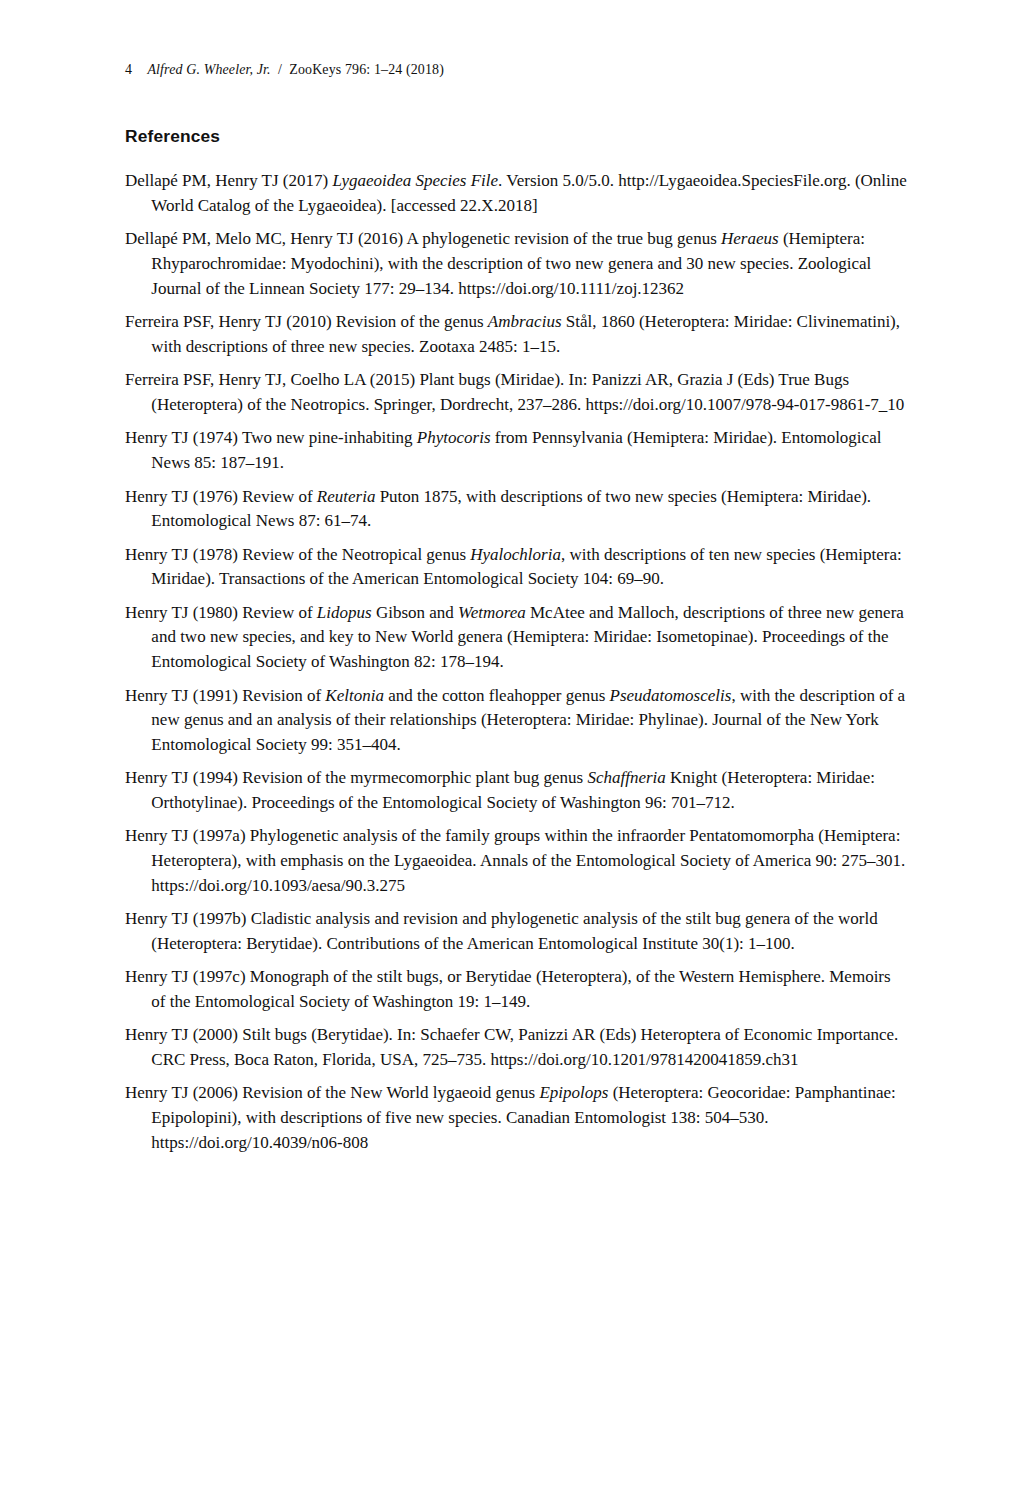4 Alfred G. Wheeler, Jr. / ZooKeys 796: 1–24 (2018)
References
Dellapé PM, Henry TJ (2017) Lygaeoidea Species File. Version 5.0/5.0. http://Lygaeoidea.SpeciesFile.org. (Online World Catalog of the Lygaeoidea). [accessed 22.X.2018]
Dellapé PM, Melo MC, Henry TJ (2016) A phylogenetic revision of the true bug genus Heraeus (Hemiptera: Rhyparochromidae: Myodochini), with the description of two new genera and 30 new species. Zoological Journal of the Linnean Society 177: 29–134. https://doi.org/10.1111/zoj.12362
Ferreira PSF, Henry TJ (2010) Revision of the genus Ambracius Stål, 1860 (Heteroptera: Miridae: Clivinematini), with descriptions of three new species. Zootaxa 2485: 1–15.
Ferreira PSF, Henry TJ, Coelho LA (2015) Plant bugs (Miridae). In: Panizzi AR, Grazia J (Eds) True Bugs (Heteroptera) of the Neotropics. Springer, Dordrecht, 237–286. https://doi.org/10.1007/978-94-017-9861-7_10
Henry TJ (1974) Two new pine-inhabiting Phytocoris from Pennsylvania (Hemiptera: Miridae). Entomological News 85: 187–191.
Henry TJ (1976) Review of Reuteria Puton 1875, with descriptions of two new species (Hemiptera: Miridae). Entomological News 87: 61–74.
Henry TJ (1978) Review of the Neotropical genus Hyalochloria, with descriptions of ten new species (Hemiptera: Miridae). Transactions of the American Entomological Society 104: 69–90.
Henry TJ (1980) Review of Lidopus Gibson and Wetmorea McAtee and Malloch, descriptions of three new genera and two new species, and key to New World genera (Hemiptera: Miridae: Isometopinae). Proceedings of the Entomological Society of Washington 82: 178–194.
Henry TJ (1991) Revision of Keltonia and the cotton fleahopper genus Pseudatomoscelis, with the description of a new genus and an analysis of their relationships (Heteroptera: Miridae: Phylinae). Journal of the New York Entomological Society 99: 351–404.
Henry TJ (1994) Revision of the myrmecomorphic plant bug genus Schaffneria Knight (Heteroptera: Miridae: Orthotylinae). Proceedings of the Entomological Society of Washington 96: 701–712.
Henry TJ (1997a) Phylogenetic analysis of the family groups within the infraorder Pentatomomorpha (Hemiptera: Heteroptera), with emphasis on the Lygaeoidea. Annals of the Entomological Society of America 90: 275–301. https://doi.org/10.1093/aesa/90.3.275
Henry TJ (1997b) Cladistic analysis and revision and phylogenetic analysis of the stilt bug genera of the world (Heteroptera: Berytidae). Contributions of the American Entomological Institute 30(1): 1–100.
Henry TJ (1997c) Monograph of the stilt bugs, or Berytidae (Heteroptera), of the Western Hemisphere. Memoirs of the Entomological Society of Washington 19: 1–149.
Henry TJ (2000) Stilt bugs (Berytidae). In: Schaefer CW, Panizzi AR (Eds) Heteroptera of Economic Importance. CRC Press, Boca Raton, Florida, USA, 725–735. https://doi.org/10.1201/9781420041859.ch31
Henry TJ (2006) Revision of the New World lygaeoid genus Epipolops (Heteroptera: Geocoridae: Pamphantinae: Epipolopini), with descriptions of five new species. Canadian Entomologist 138: 504–530. https://doi.org/10.4039/n06-808